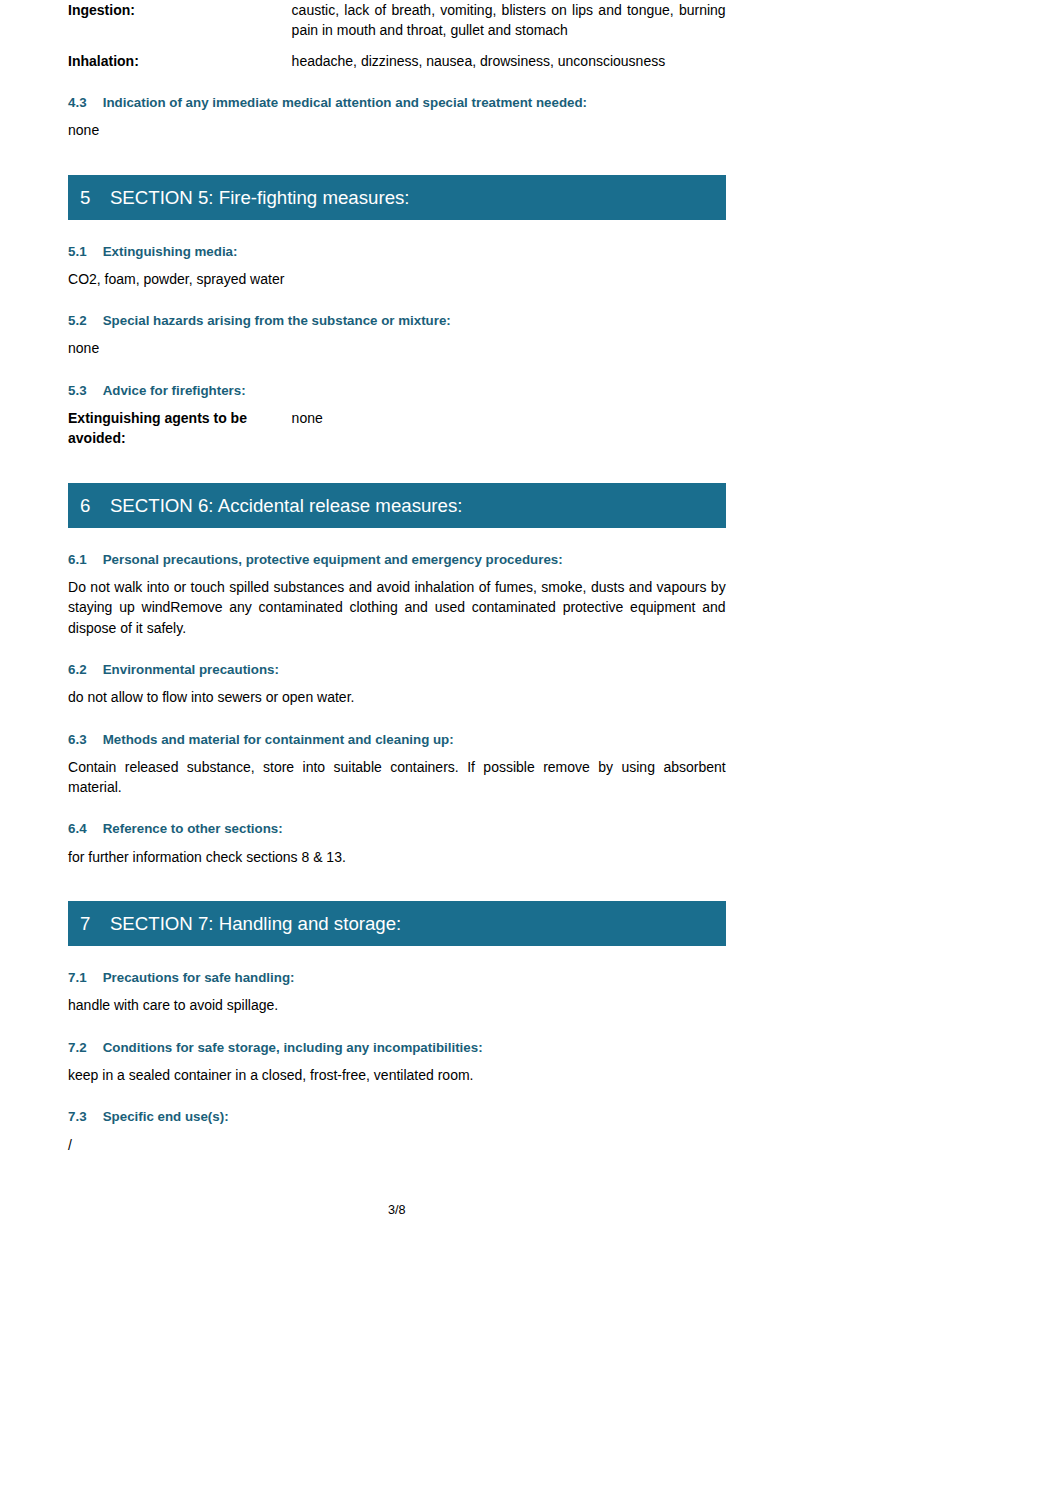Ingestion:
caustic, lack of breath, vomiting, blisters on lips and tongue, burning pain in mouth and throat, gullet and stomach
Inhalation:
headache, dizziness, nausea, drowsiness, unconsciousness
4.3 Indication of any immediate medical attention and special treatment needed:
none
5 SECTION 5: Fire-fighting measures:
5.1 Extinguishing media:
CO2, foam, powder, sprayed water
5.2 Special hazards arising from the substance or mixture:
none
5.3 Advice for firefighters:
Extinguishing agents to be avoided:
none
6 SECTION 6: Accidental release measures:
6.1 Personal precautions, protective equipment and emergency procedures:
Do not walk into or touch spilled substances and avoid inhalation of fumes, smoke, dusts and vapours by staying up windRemove any contaminated clothing and used contaminated protective equipment and dispose of it safely.
6.2 Environmental precautions:
do not allow to flow into sewers or open water.
6.3 Methods and material for containment and cleaning up:
Contain released substance, store into suitable containers. If possible remove by using absorbent material.
6.4 Reference to other sections:
for further information check sections 8 & 13.
7 SECTION 7: Handling and storage:
7.1 Precautions for safe handling:
handle with care to avoid spillage.
7.2 Conditions for safe storage, including any incompatibilities:
keep in a sealed container in a closed, frost-free, ventilated room.
7.3 Specific end use(s):
/
3/8